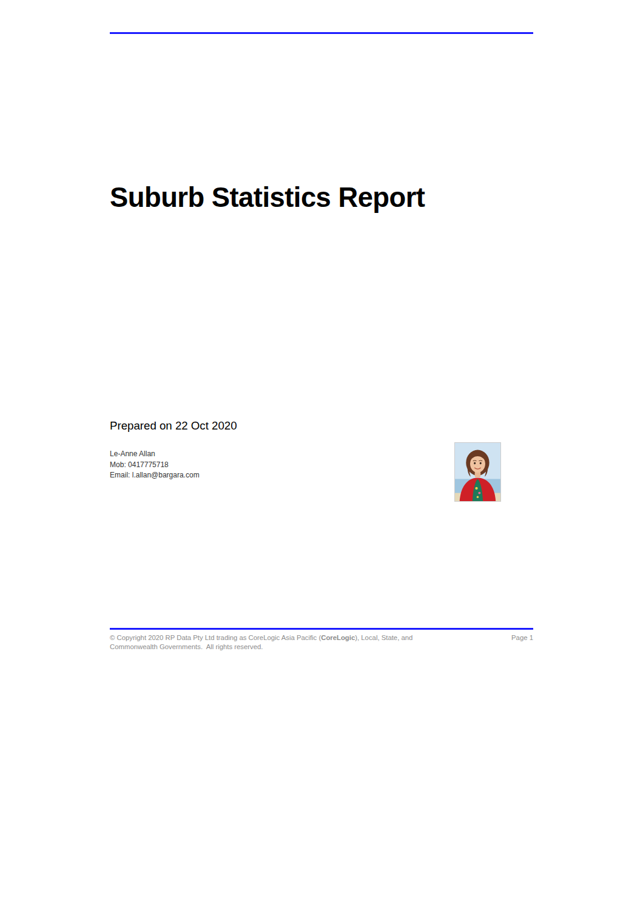Suburb Statistics Report
Prepared on 22 Oct 2020
Le-Anne Allan
Mob: 0417775718
Email: l.allan@bargara.com
© Copyright 2020 RP Data Pty Ltd trading as CoreLogic Asia Pacific (CoreLogic), Local, State, and Commonwealth Governments. All rights reserved.
Page 1